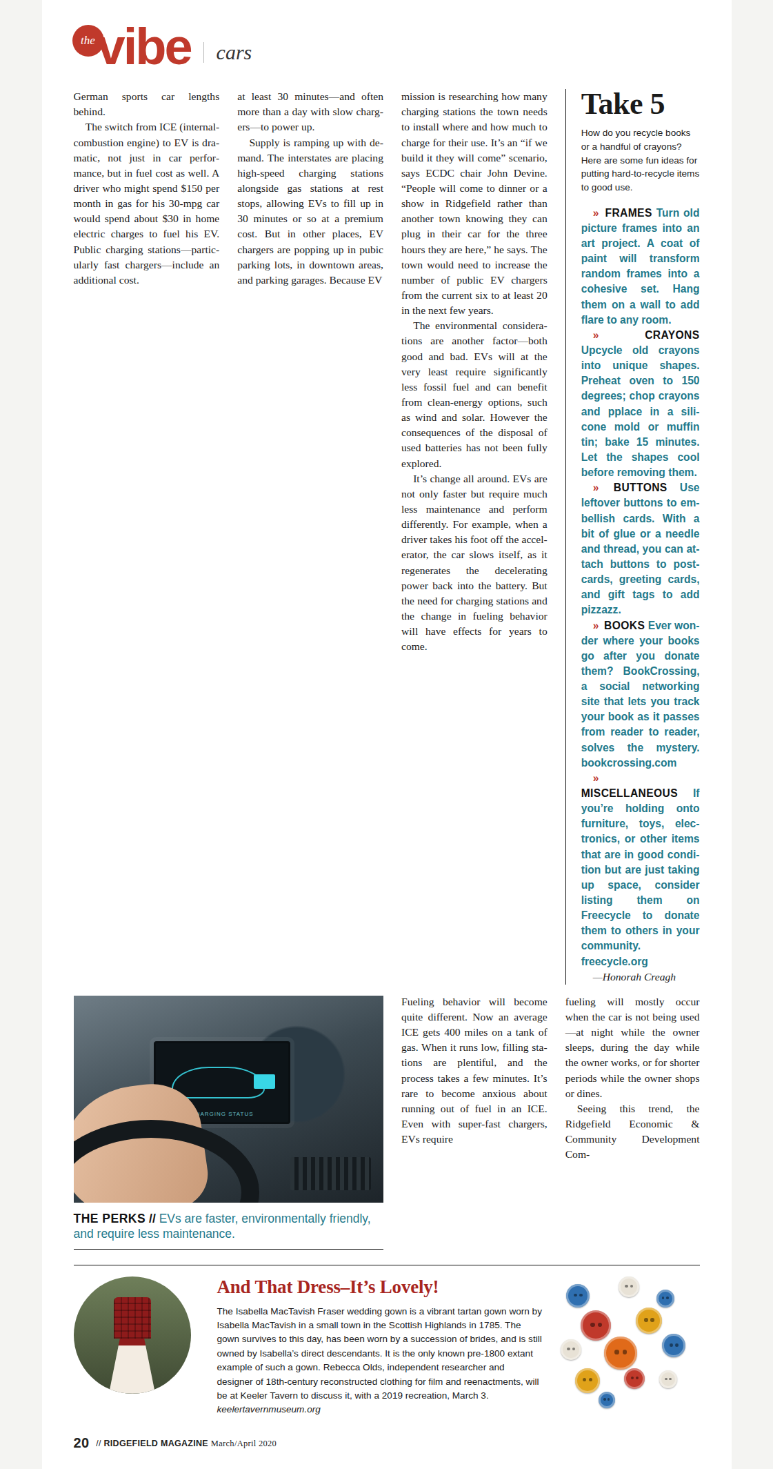the vibe
cars
German sports car lengths behind.
The switch from ICE (internal-combustion engine) to EV is dramatic, not just in car performance, but in fuel cost as well. A driver who might spend $150 per month in gas for his 30-mpg car would spend about $30 in home electric charges to fuel his EV. Public charging stations—particularly fast chargers—include an additional cost.
at least 30 minutes—and often more than a day with slow chargers—to power up.
Supply is ramping up with demand. The interstates are placing high-speed charging stations alongside gas stations at rest stops, allowing EVs to fill up in 30 minutes or so at a premium cost. But in other places, EV chargers are popping up in pubic parking lots, in downtown areas, and parking garages. Because EV
mission is researching how many charging stations the town needs to install where and how much to charge for their use. It’s an “if we build it they will come” scenario, says ECDC chair John Devine. “People will come to dinner or a show in Ridgefield rather than another town knowing they can plug in their car for the three hours they are here,” he says. The town would need to increase the number of public EV chargers from the current six to at least 20 in the next few years.
The environmental considerations are another factor—both good and bad. EVs will at the very least require significantly less fossil fuel and can benefit from clean-energy options, such as wind and solar. However the consequences of the disposal of used batteries has not been fully explored.
It’s change all around. EVs are not only faster but require much less maintenance and perform differently. For example, when a driver takes his foot off the accelerator, the car slows itself, as it regenerates the decelerating power back into the battery. But the need for charging stations and the change in fueling behavior will have effects for years to come.
Take 5
How do you recycle books or a handful of crayons? Here are some fun ideas for putting hard-to-recycle items to good use.
» FRAMES Turn old picture frames into an art project. A coat of paint will transform random frames into a cohesive set. Hang them on a wall to add flare to any room.
» CRAYONS Upcycle old crayons into unique shapes. Preheat oven to 150 degrees; chop crayons and pplace in a silicone mold or muffin tin; bake 15 minutes. Let the shapes cool before removing them.
» BUTTONS Use leftover buttons to embellish cards. With a bit of glue or a needle and thread, you can attach buttons to postcards, greeting cards, and gift tags to add pizzazz.
» BOOKS Ever wonder where your books go after you donate them? BookCrossing, a social networking site that lets you track your book as it passes from reader to reader, solves the mystery. bookcrossing.com
» MISCELLANEOUS If you’re holding onto furniture, toys, electronics, or other items that are in good condition but are just taking up space, consider listing them on Freecycle to donate them to others in your community. freecycle.org
—Honorah Creagh
CHARGING STATUS
THE PERKS // EVs are faster, environmentally friendly, and require less maintenance.
Fueling behavior will become quite different. Now an average ICE gets 400 miles on a tank of gas. When it runs low, filling stations are plentiful, and the process takes a few minutes. It’s rare to become anxious about running out of fuel in an ICE. Even with super-fast chargers, EVs require
fueling will mostly occur when the car is not being used—at night while the owner sleeps, during the day while the owner works, or for shorter periods while the owner shops or dines.
Seeing this trend, the Ridgefield Economic & Community Development Com-
And That Dress–It’s Lovely!
The Isabella MacTavish Fraser wedding gown is a vibrant tartan gown worn by Isabella MacTavish in a small town in the Scottish Highlands in 1785. The gown survives to this day, has been worn by a succession of brides, and is still owned by Isabella’s direct descendants. It is the only known pre-1800 extant example of such a gown. Rebecca Olds, independent researcher and designer of 18th-century reconstructed clothing for film and reenactments, will be at Keeler Tavern to discuss it, with a 2019 recreation, March 3. keelertavernmuseum.org
20 // RIDGEFIELD MAGAZINE March/April 2020